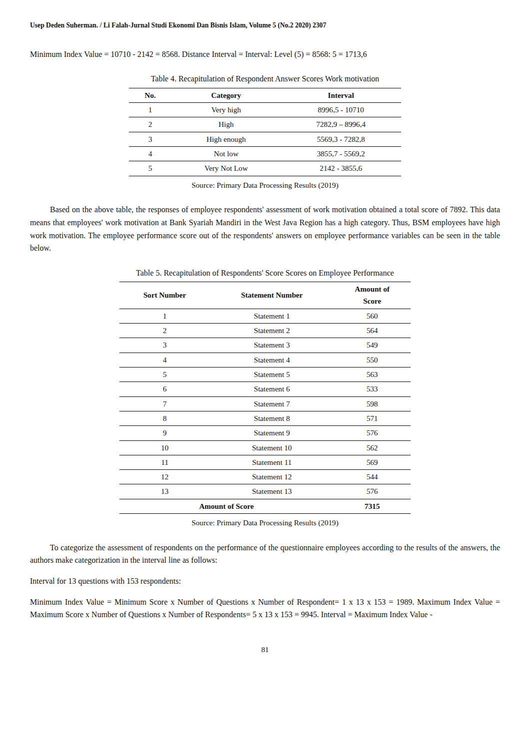Usep Deden Suherman. / Li Falah-Jurnal Studi Ekonomi Dan Bisnis Islam, Volume 5 (No.2 2020) 2307
Minimum Index Value = 10710 - 2142 = 8568. Distance Interval = Interval: Level (5) = 8568: 5 = 1713,6
Table 4. Recapitulation of Respondent Answer Scores Work motivation
| No. | Category | Interval |
| --- | --- | --- |
| 1 | Very high | 8996,5 - 10710 |
| 2 | High | 7282,9 – 8996,4 |
| 3 | High enough | 5569,3 - 7282,8 |
| 4 | Not low | 3855,7 - 5569,2 |
| 5 | Very Not Low | 2142 - 3855,6 |
Source: Primary Data Processing Results (2019)
Based on the above table, the responses of employee respondents' assessment of work motivation obtained a total score of 7892. This data means that employees' work motivation at Bank Syariah Mandiri in the West Java Region has a high category. Thus, BSM employees have high work motivation. The employee performance score out of the respondents' answers on employee performance variables can be seen in the table below.
Table 5. Recapitulation of Respondents' Score Scores on Employee Performance
| Sort Number | Statement Number | Amount of Score |
| --- | --- | --- |
| 1 | Statement 1 | 560 |
| 2 | Statement 2 | 564 |
| 3 | Statement 3 | 549 |
| 4 | Statement 4 | 550 |
| 5 | Statement 5 | 563 |
| 6 | Statement 6 | 533 |
| 7 | Statement 7 | 598 |
| 8 | Statement 8 | 571 |
| 9 | Statement 9 | 576 |
| 10 | Statement 10 | 562 |
| 11 | Statement 11 | 569 |
| 12 | Statement 12 | 544 |
| 13 | Statement 13 | 576 |
| Amount of Score | 7315 |
Source: Primary Data Processing Results (2019)
To categorize the assessment of respondents on the performance of the questionnaire employees according to the results of the answers, the authors make categorization in the interval line as follows:
Interval for 13 questions with 153 respondents:
Minimum Index Value = Minimum Score x Number of Questions x Number of Respondent= 1 x 13 x 153 = 1989. Maximum Index Value = Maximum Score x Number of Questions x Number of Respondents= 5 x 13 x 153 = 9945. Interval = Maximum Index Value -
81